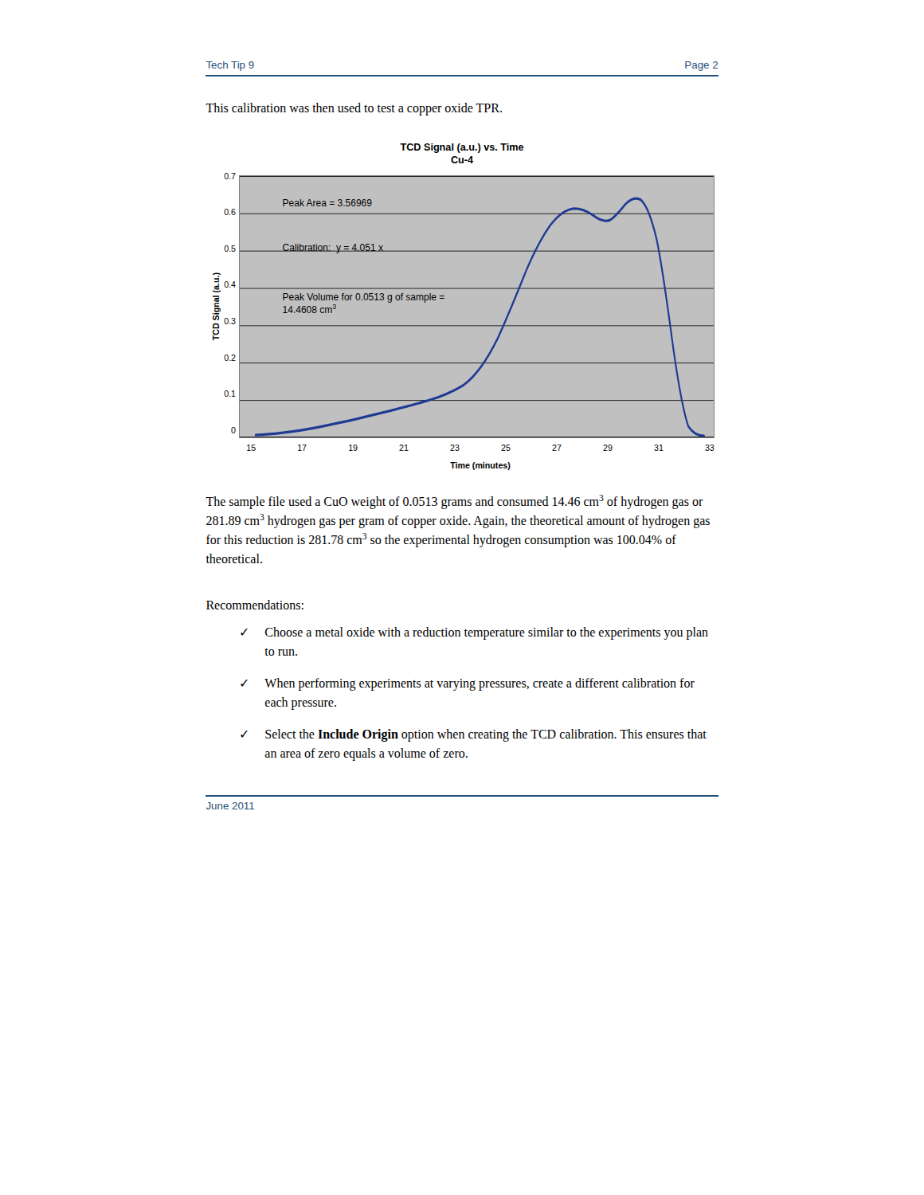Tech Tip 9 Page 2
This calibration was then used to test a copper oxide TPR.
TCD Signal (a.u.) vs. Time
Cu-4
TCD Signal (a.u.)
0.7 0.6 0.5 0.4 0.3 0.2 0.1 0
Peak Area = 3.56969
Calibration: y = 4.051 x
Peak Volume for 0.0513 g of sample =
14.4608 cm3
15171921232527293133
Time (minutes)
The sample file used a CuO weight of 0.0513 grams and consumed 14.46 cm3 of hydrogen gas or 281.89 cm3 hydrogen gas per gram of copper oxide. Again, the theoretical amount of hydrogen gas for this reduction is 281.78 cm3 so the experimental hydrogen consumption was 100.04% of theoretical.
Recommendations:
Choose a metal oxide with a reduction temperature similar to the experiments you plan to run.
When performing experiments at varying pressures, create a different calibration for each pressure.
Select the Include Origin option when creating the TCD calibration. This ensures that an area of zero equals a volume of zero.
June 2011